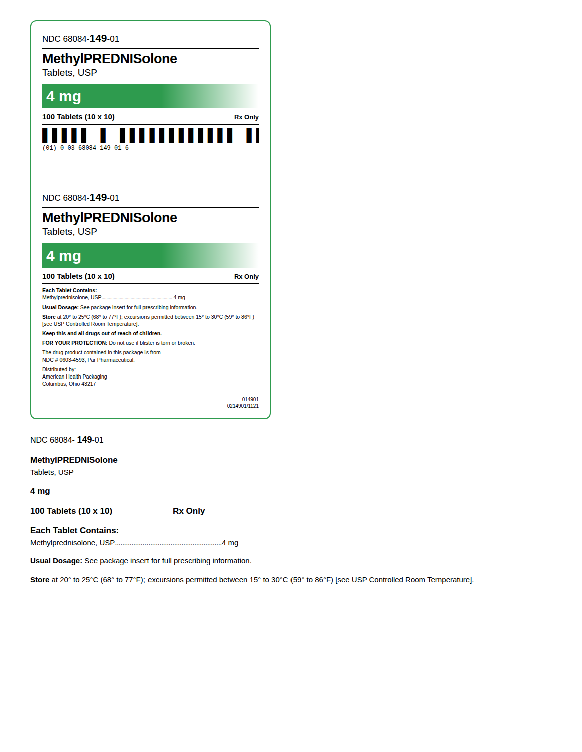NDC 68084-149-01
MethylPREDNISolone
Tablets, USP
4 mg
100 Tablets (10 x 10) Rx Only
▌▌▌▌▌ ▌ ▌▌▌▌▌▌▌▌▌▌▌▌ ▌▌▌▌
(01) 0 03 68084 149 01 6
NDC 68084-149-01
MethylPREDNISolone
Tablets, USP
4 mg
100 Tablets (10 x 10) Rx Only
Each Tablet Contains:
Methylprednisolone, USP.......................................................... 4 mg
Usual Dosage: See package insert for full prescribing information.
Store at 20° to 25°C (68° to 77°F); excursions permitted between 15° to 30°C (59° to 86°F) [see USP Controlled Room Temperature].
Keep this and all drugs out of reach of children.
FOR YOUR PROTECTION: Do not use if blister is torn or broken.
The drug product contained in this package is from
NDC # 0603-4593, Par Pharmaceutical.
Distributed by:
American Health Packaging
Columbus, Ohio 43217
014901
0214901/1121
NDC 68084- 149-01
MethylPREDNISolone
Tablets, USP
4 mg
100 Tablets (10 x 10) Rx Only
Each Tablet Contains:
Methylprednisolone, USP.......................................................... 4 mg
Usual Dosage: See package insert for full prescribing information.
Store at 20° to 25°C (68° to 77°F); excursions permitted between 15° to 30°C (59° to 86°F) [see USP Controlled Room Temperature].